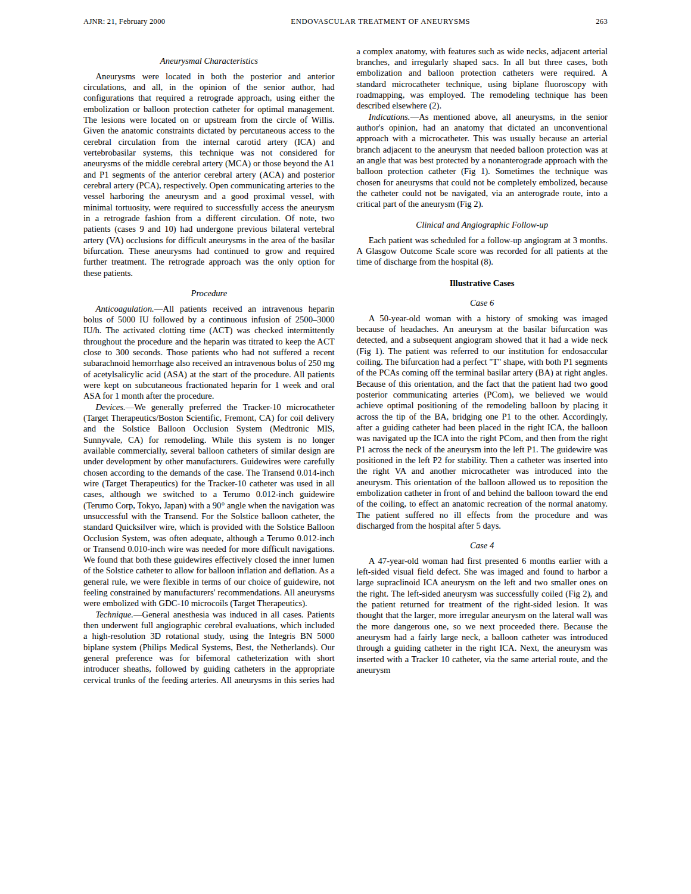AJNR: 21, February 2000 Endovascular Treatment of Aneurysms 263
Aneurysmal Characteristics
Aneurysms were located in both the posterior and anterior circulations, and all, in the opinion of the senior author, had configurations that required a retrograde approach, using either the embolization or balloon protection catheter for optimal management. The lesions were located on or upstream from the circle of Willis. Given the anatomic constraints dictated by percutaneous access to the cerebral circulation from the internal carotid artery (ICA) and vertebrobasilar systems, this technique was not considered for aneurysms of the middle cerebral artery (MCA) or those beyond the A1 and P1 segments of the anterior cerebral artery (ACA) and posterior cerebral artery (PCA), respectively. Open communicating arteries to the vessel harboring the aneurysm and a good proximal vessel, with minimal tortuosity, were required to successfully access the aneurysm in a retrograde fashion from a different circulation. Of note, two patients (cases 9 and 10) had undergone previous bilateral vertebral artery (VA) occlusions for difficult aneurysms in the area of the basilar bifurcation. These aneurysms had continued to grow and required further treatment. The retrograde approach was the only option for these patients.
Procedure
Anticoagulation.—All patients received an intravenous heparin bolus of 5000 IU followed by a continuous infusion of 2500–3000 IU/h. The activated clotting time (ACT) was checked intermittently throughout the procedure and the heparin was titrated to keep the ACT close to 300 seconds. Those patients who had not suffered a recent subarachnoid hemorrhage also received an intravenous bolus of 250 mg of acetylsalicylic acid (ASA) at the start of the procedure. All patients were kept on subcutaneous fractionated heparin for 1 week and oral ASA for 1 month after the procedure.
Devices.—We generally preferred the Tracker-10 microcatheter (Target Therapeutics/Boston Scientific, Fremont, CA) for coil delivery and the Solstice Balloon Occlusion System (Medtronic MIS, Sunnyvale, CA) for remodeling. While this system is no longer available commercially, several balloon catheters of similar design are under development by other manufacturers. Guidewires were carefully chosen according to the demands of the case. The Transend 0.014-inch wire (Target Therapeutics) for the Tracker-10 catheter was used in all cases, although we switched to a Terumo 0.012-inch guidewire (Terumo Corp, Tokyo, Japan) with a 90° angle when the navigation was unsuccessful with the Transend. For the Solstice balloon catheter, the standard Quicksilver wire, which is provided with the Solstice Balloon Occlusion System, was often adequate, although a Terumo 0.012-inch or Transend 0.010-inch wire was needed for more difficult navigations. We found that both these guidewires effectively closed the inner lumen of the Solstice catheter to allow for balloon inflation and deflation. As a general rule, we were flexible in terms of our choice of guidewire, not feeling constrained by manufacturers' recommendations. All aneurysms were embolized with GDC-10 microcoils (Target Therapeutics).
Technique.—General anesthesia was induced in all cases. Patients then underwent full angiographic cerebral evaluations, which included a high-resolution 3D rotational study, using the Integris BN 5000 biplane system (Philips Medical Systems, Best, the Netherlands). Our general preference was for bifemoral catheterization with short introducer sheaths, followed by guiding catheters in the appropriate cervical trunks of the feeding arteries. All aneurysms in this series had a complex anatomy, with features such as wide necks, adjacent arterial branches, and irregularly shaped sacs. In all but three cases, both embolization and balloon protection catheters were required. A standard microcatheter technique, using biplane fluoroscopy with roadmapping, was employed. The remodeling technique has been described elsewhere (2).
Indications.—As mentioned above, all aneurysms, in the senior author's opinion, had an anatomy that dictated an unconventional approach with a microcatheter. This was usually because an arterial branch adjacent to the aneurysm that needed balloon protection was at an angle that was best protected by a nonanterograde approach with the balloon protection catheter (Fig 1). Sometimes the technique was chosen for aneurysms that could not be completely embolized, because the catheter could not be navigated, via an anterograde route, into a critical part of the aneurysm (Fig 2).
Clinical and Angiographic Follow-up
Each patient was scheduled for a follow-up angiogram at 3 months. A Glasgow Outcome Scale score was recorded for all patients at the time of discharge from the hospital (8).
Illustrative Cases
Case 6
A 50-year-old woman with a history of smoking was imaged because of headaches. An aneurysm at the basilar bifurcation was detected, and a subsequent angiogram showed that it had a wide neck (Fig 1). The patient was referred to our institution for endosaccular coiling. The bifurcation had a perfect ''T'' shape, with both P1 segments of the PCAs coming off the terminal basilar artery (BA) at right angles. Because of this orientation, and the fact that the patient had two good posterior communicating arteries (PCom), we believed we would achieve optimal positioning of the remodeling balloon by placing it across the tip of the BA, bridging one P1 to the other. Accordingly, after a guiding catheter had been placed in the right ICA, the balloon was navigated up the ICA into the right PCom, and then from the right P1 across the neck of the aneurysm into the left P1. The guidewire was positioned in the left P2 for stability. Then a catheter was inserted into the right VA and another microcatheter was introduced into the aneurysm. This orientation of the balloon allowed us to reposition the embolization catheter in front of and behind the balloon toward the end of the coiling, to effect an anatomic recreation of the normal anatomy. The patient suffered no ill effects from the procedure and was discharged from the hospital after 5 days.
Case 4
A 47-year-old woman had first presented 6 months earlier with a left-sided visual field defect. She was imaged and found to harbor a large supraclinoid ICA aneurysm on the left and two smaller ones on the right. The left-sided aneurysm was successfully coiled (Fig 2), and the patient returned for treatment of the right-sided lesion. It was thought that the larger, more irregular aneurysm on the lateral wall was the more dangerous one, so we next proceeded there. Because the aneurysm had a fairly large neck, a balloon catheter was introduced through a guiding catheter in the right ICA. Next, the aneurysm was inserted with a Tracker 10 catheter, via the same arterial route, and the aneurysm